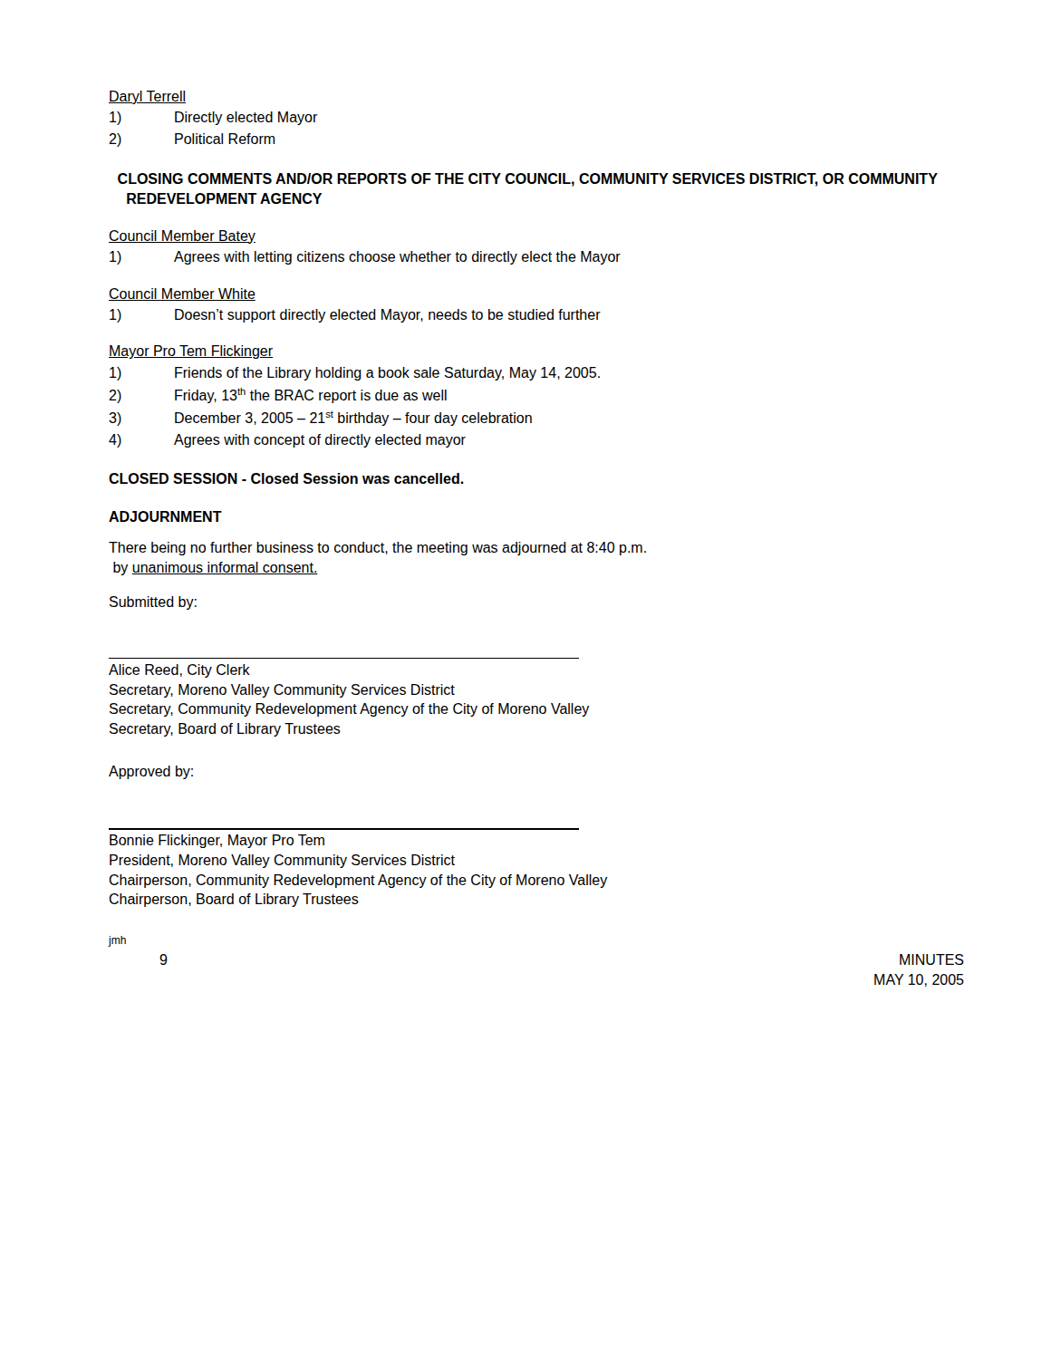Daryl Terrell
1) Directly elected Mayor
2) Political Reform
CLOSING COMMENTS AND/OR REPORTS OF THE CITY COUNCIL, COMMUNITY SERVICES DISTRICT, OR COMMUNITY REDEVELOPMENT AGENCY
Council Member Batey
1) Agrees with letting citizens choose whether to directly elect the Mayor
Council Member White
1) Doesn’t support directly elected Mayor, needs to be studied further
Mayor Pro Tem Flickinger
1) Friends of the Library holding a book sale Saturday, May 14, 2005.
2) Friday, 13th the BRAC report is due as well
3) December 3, 2005 – 21st birthday – four day celebration
4) Agrees with concept of directly elected mayor
CLOSED SESSION - Closed Session was cancelled.
ADJOURNMENT
There being no further business to conduct, the meeting was adjourned at 8:40 p.m.
by unanimous informal consent.
Submitted by:
Alice Reed, City Clerk
Secretary, Moreno Valley Community Services District
Secretary, Community Redevelopment Agency of the City of Moreno Valley
Secretary, Board of Library Trustees
Approved by:
Bonnie Flickinger, Mayor Pro Tem
President, Moreno Valley Community Services District
Chairperson, Community Redevelopment Agency of the City of Moreno Valley
Chairperson, Board of Library Trustees
jmh
9 MINUTES
MAY 10, 2005